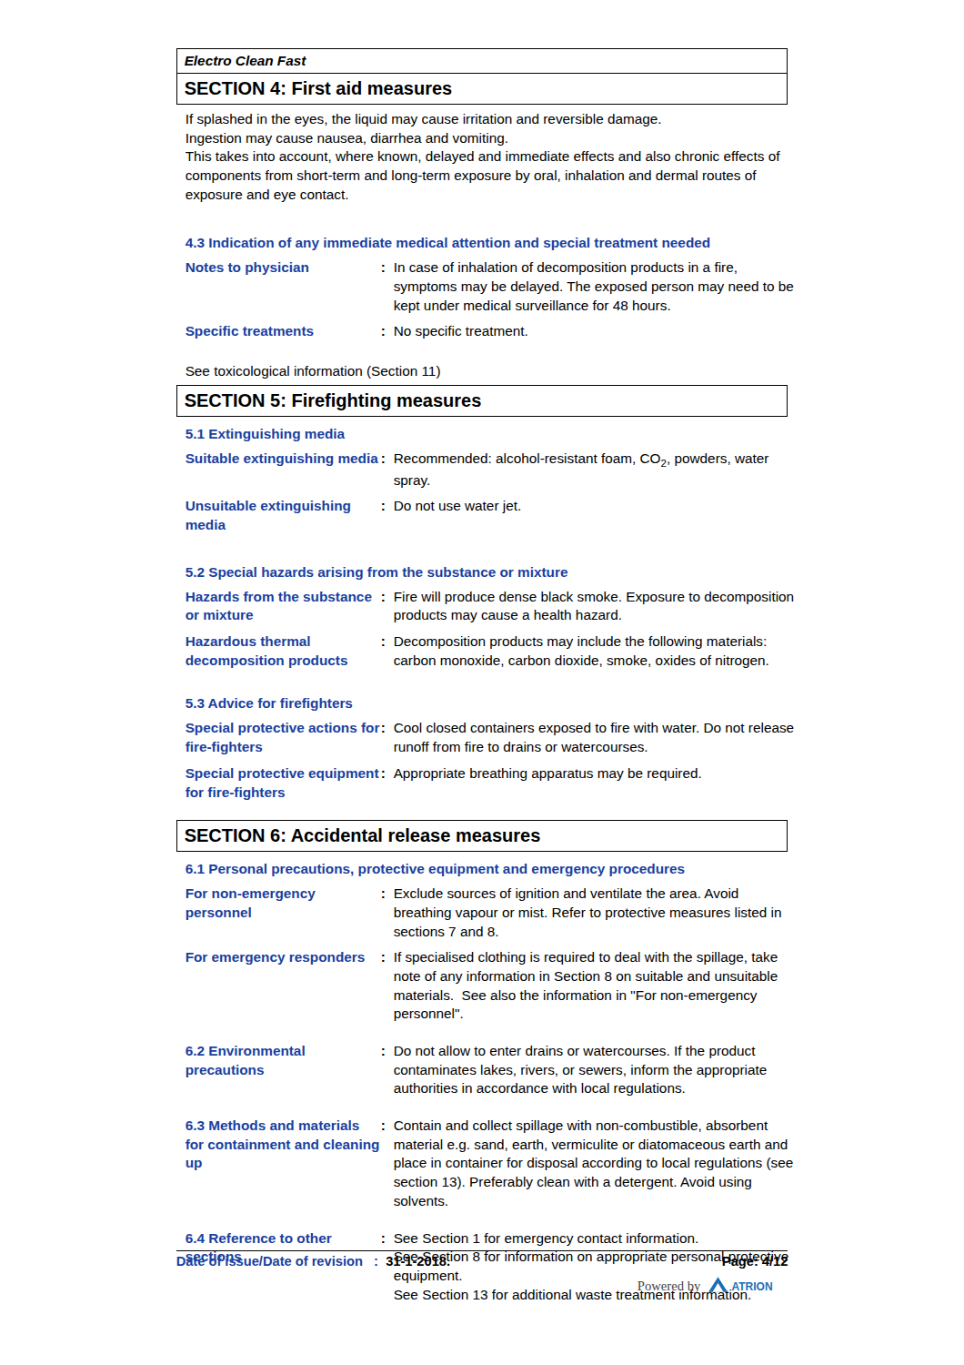Electro Clean Fast
SECTION 4: First aid measures
If splashed in the eyes, the liquid may cause irritation and reversible damage.
Ingestion may cause nausea, diarrhea and vomiting.
This takes into account, where known, delayed and immediate effects and also chronic effects of components from short-term and long-term exposure by oral, inhalation and dermal routes of exposure and eye contact.
4.3 Indication of any immediate medical attention and special treatment needed
| Notes to physician | : | In case of inhalation of decomposition products in a fire, symptoms may be delayed. The exposed person may need to be kept under medical surveillance for 48 hours. |
| Specific treatments | : | No specific treatment. |
See toxicological information (Section 11)
SECTION 5: Firefighting measures
5.1 Extinguishing media
| Suitable extinguishing media | : | Recommended: alcohol-resistant foam, CO 2 , powders, water spray. |
| Unsuitable extinguishing media | : | Do not use water jet. |
5.2 Special hazards arising from the substance or mixture
| Hazards from the substance or mixture | : | Fire will produce dense black smoke. Exposure to decomposition products may cause a health hazard. |
| Hazardous thermal decomposition products | : | Decomposition products may include the following materials: carbon monoxide, carbon dioxide, smoke, oxides of nitrogen. |
5.3 Advice for firefighters
| Special protective actions for fire-fighters | : | Cool closed containers exposed to fire with water. Do not release runoff from fire to drains or watercourses. |
| Special protective equipment for fire-fighters | : | Appropriate breathing apparatus may be required. |
SECTION 6: Accidental release measures
6.1 Personal precautions, protective equipment and emergency procedures
| For non-emergency personnel | : | Exclude sources of ignition and ventilate the area. Avoid breathing vapour or mist. Refer to protective measures listed in sections 7 and 8. |
| For emergency responders | : | If specialised clothing is required to deal with the spillage, take note of any information in Section 8 on suitable and unsuitable materials. See also the information in "For non-emergency personnel". |
| 6.2 Environmental precautions | : | Do not allow to enter drains or watercourses. If the product contaminates lakes, rivers, or sewers, inform the appropriate authorities in accordance with local regulations. |
| 6.3 Methods and materials for containment and cleaning up | : | Contain and collect spillage with non-combustible, absorbent material e.g. sand, earth, vermiculite or diatomaceous earth and place in container for disposal according to local regulations (see section 13). Preferably clean with a detergent. Avoid using solvents. |
| 6.4 Reference to other sections | : | See Section 1 for emergency contact information. See Section 8 for information on appropriate personal protective equipment. See Section 13 for additional waste treatment information. |
Date of issue/Date of revision : 31-1-2018.
Page: 4/12
Powered by ATRION